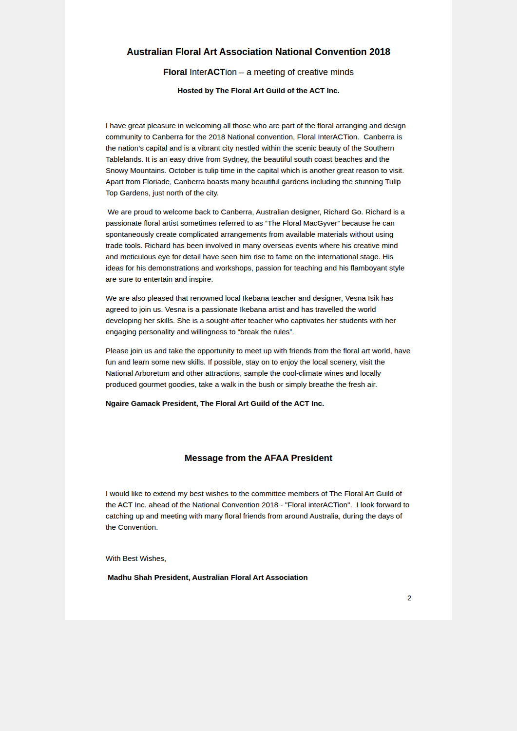Australian Floral Art Association National Convention 2018
Floral InterACTion – a meeting of creative minds
Hosted by The Floral Art Guild of the ACT Inc.
I have great pleasure in welcoming all those who are part of the floral arranging and design community to Canberra for the 2018 National convention, Floral InterACTion. Canberra is the nation’s capital and is a vibrant city nestled within the scenic beauty of the Southern Tablelands. It is an easy drive from Sydney, the beautiful south coast beaches and the Snowy Mountains. October is tulip time in the capital which is another great reason to visit. Apart from Floriade, Canberra boasts many beautiful gardens including the stunning Tulip Top Gardens, just north of the city.
We are proud to welcome back to Canberra, Australian designer, Richard Go. Richard is a passionate floral artist sometimes referred to as “The Floral MacGyver” because he can spontaneously create complicated arrangements from available materials without using trade tools. Richard has been involved in many overseas events where his creative mind and meticulous eye for detail have seen him rise to fame on the international stage. His ideas for his demonstrations and workshops, passion for teaching and his flamboyant style are sure to entertain and inspire.
We are also pleased that renowned local Ikebana teacher and designer, Vesna Isik has agreed to join us. Vesna is a passionate Ikebana artist and has travelled the world developing her skills. She is a sought-after teacher who captivates her students with her engaging personality and willingness to “break the rules”.
Please join us and take the opportunity to meet up with friends from the floral art world, have fun and learn some new skills. If possible, stay on to enjoy the local scenery, visit the National Arboretum and other attractions, sample the cool-climate wines and locally produced gourmet goodies, take a walk in the bush or simply breathe the fresh air.
Ngaire Gamack President, The Floral Art Guild of the ACT Inc.
Message from the AFAA President
I would like to extend my best wishes to the committee members of The Floral Art Guild of the ACT Inc. ahead of the National Convention 2018 - "Floral interACTion". I look forward to catching up and meeting with many floral friends from around Australia, during the days of the Convention.
With Best Wishes,
Madhu Shah President, Australian Floral Art Association
2